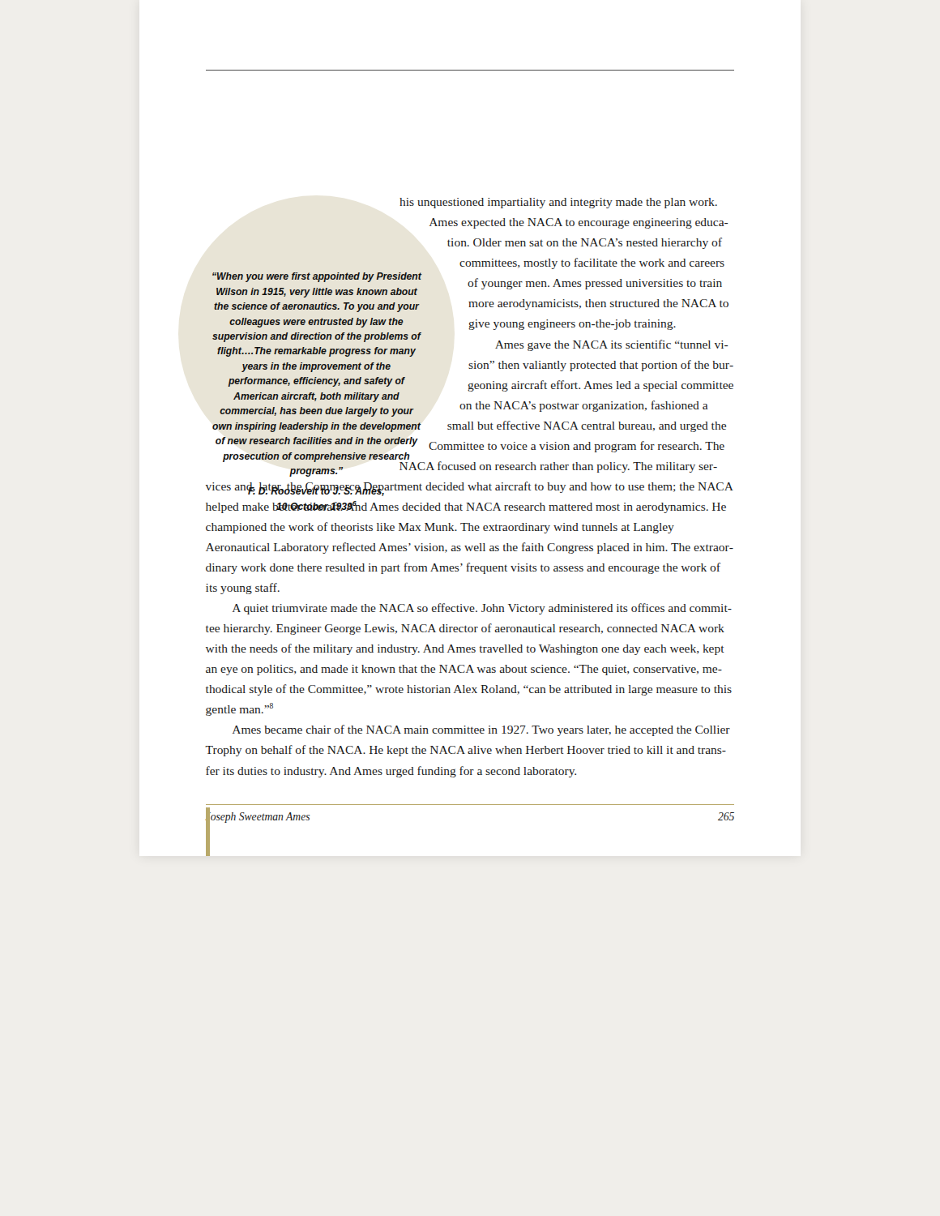“When you were first appointed by President Wilson in 1915, very little was known about the science of aeronautics. To you and your colleagues were entrusted by law the supervision and direction of the problems of flight….The remarkable progress for many years in the improvement of the performance, efficiency, and safety of American aircraft, both military and commercial, has been due largely to your own inspiring leadership in the development of new research facilities and in the orderly prosecution of comprehensive research programs.”
F. D. Roosevelt to J. S. Ames,
10 October 19396
his unquestioned impartiality and integrity made the plan work. Ames expected the NACA to encourage engineering education. Older men sat on the NACA’s nested hierarchy of committees, mostly to facilitate the work and careers of younger men. Ames pressed universities to train more aerodynamicists, then structured the NACA to give young engineers on-the-job training.
Ames gave the NACA its scientific “tunnel vision” then valiantly protected that portion of the burgeoning aircraft effort. Ames led a special committee on the NACA’s postwar organization, fashioned a small but effective NACA central bureau, and urged the Committee to voice a vision and program for research. The NACA focused on research rather than policy. The military services and, later, the Commerce Department decided what aircraft to buy and how to use them; the NACA helped make better aircraft. And Ames decided that NACA research mattered most in aerodynamics. He championed the work of theorists like Max Munk. The extraordinary wind tunnels at Langley Aeronautical Laboratory reflected Ames’ vision, as well as the faith Congress placed in him. The extraordinary work done there resulted in part from Ames’ frequent visits to assess and encourage the work of its young staff.
A quiet triumvirate made the NACA so effective. John Victory administered its offices and committee hierarchy. Engineer George Lewis, NACA director of aeronautical research, connected NACA work with the needs of the military and industry. And Ames travelled to Washington one day each week, kept an eye on politics, and made it known that the NACA was about science. “The quiet, conservative, methodical style of the Committee,” wrote historian Alex Roland, “can be attributed in large measure to this gentle man.”8
Ames became chair of the NACA main committee in 1927. Two years later, he accepted the Collier Trophy on behalf of the NACA. He kept the NACA alive when Herbert Hoover tried to kill it and transfer its duties to industry. And Ames urged funding for a second laboratory.
Joseph Sweetman Ames 265